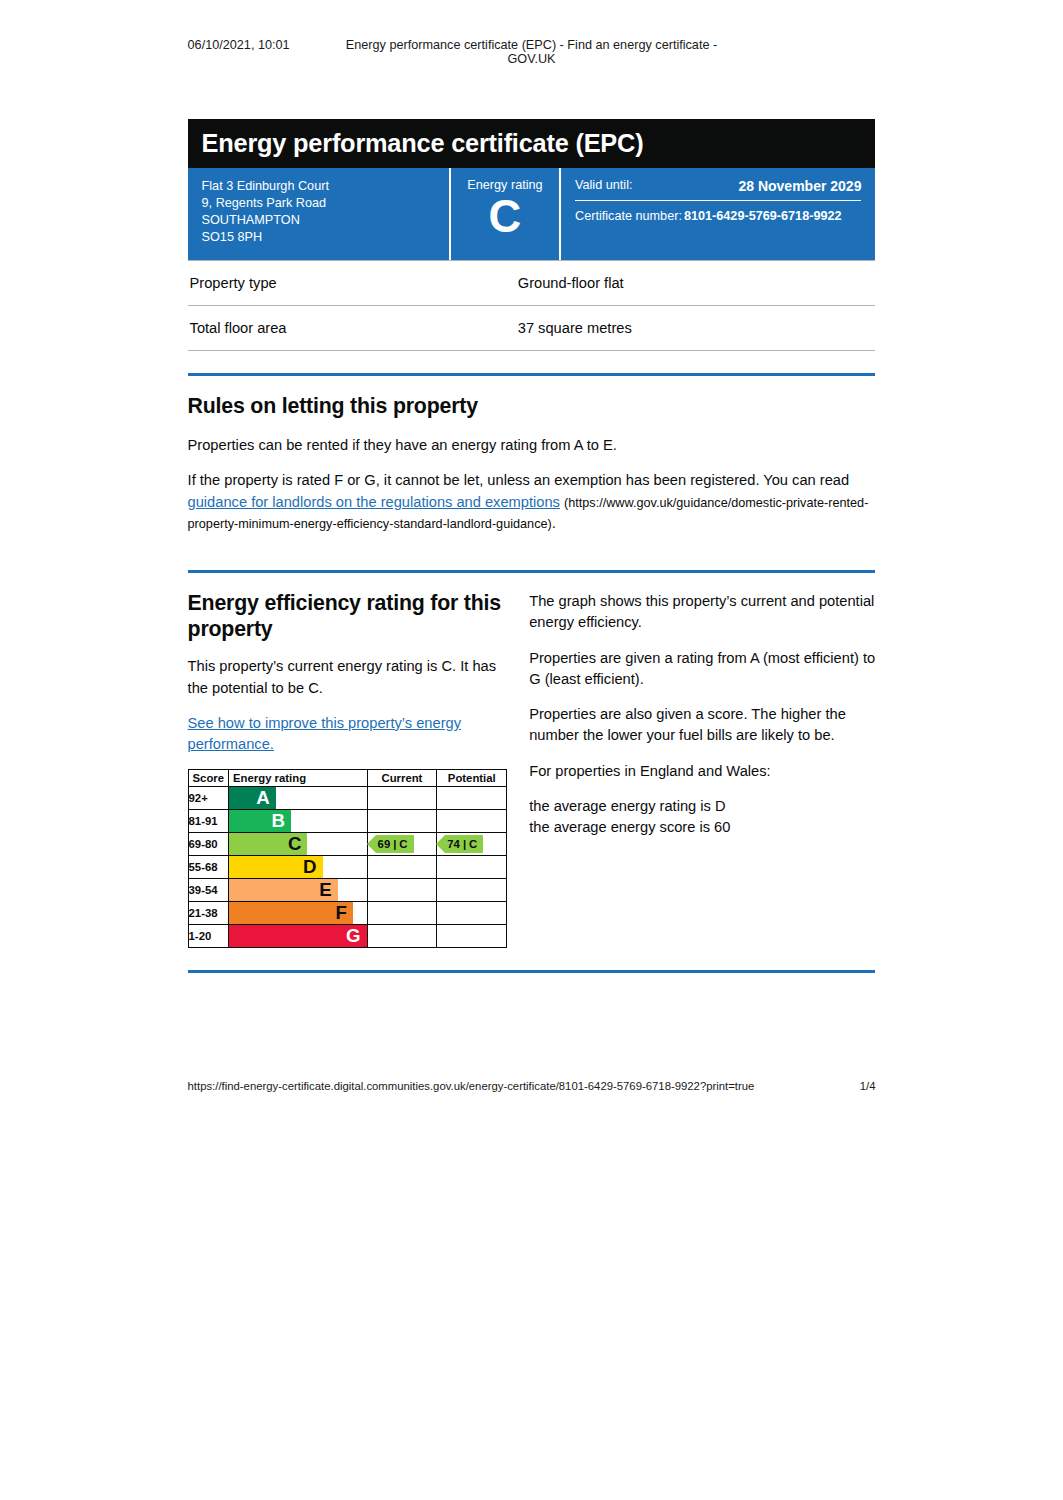06/10/2021, 10:01
Energy performance certificate (EPC) - Find an energy certificate - GOV.UK
Energy performance certificate (EPC)
Flat 3 Edinburgh Court
9, Regents Park Road
SOUTHAMPTON
SO15 8PH
Energy rating
C
Valid until: 28 November 2029
Certificate number: 8101-6429-5769-6718-9922
Property type
Ground-floor flat
Total floor area
37 square metres
Rules on letting this property
Properties can be rented if they have an energy rating from A to E.
If the property is rated F or G, it cannot be let, unless an exemption has been registered. You can read guidance for landlords on the regulations and exemptions (https://www.gov.uk/guidance/domestic-private-rented-
property-minimum-energy-efficiency-standard-landlord-guidance).
Energy efficiency rating for this property
This property’s current energy rating is C. It has the potential to be C.
See how to improve this property’s energy performance.
| Score | Energy rating | Current | Potential |
| --- | --- | --- | --- |
| 92+ | A | | |
| 81-91 | B | | |
| 69-80 | C | 69 / C | 74 / C |
| 55-68 | D | | |
| 39-54 | E | | |
| 21-38 | F | | |
| 1-20 | G | | |
The graph shows this property’s current and potential energy efficiency.
Properties are given a rating from A (most efficient) to G (least efficient).
Properties are also given a score. The higher the number the lower your fuel bills are likely to be.
For properties in England and Wales:
the average energy rating is D
the average energy score is 60
https://find-energy-certificate.digital.communities.gov.uk/energy-certificate/8101-6429-5769-6718-9922?print=true
1/4